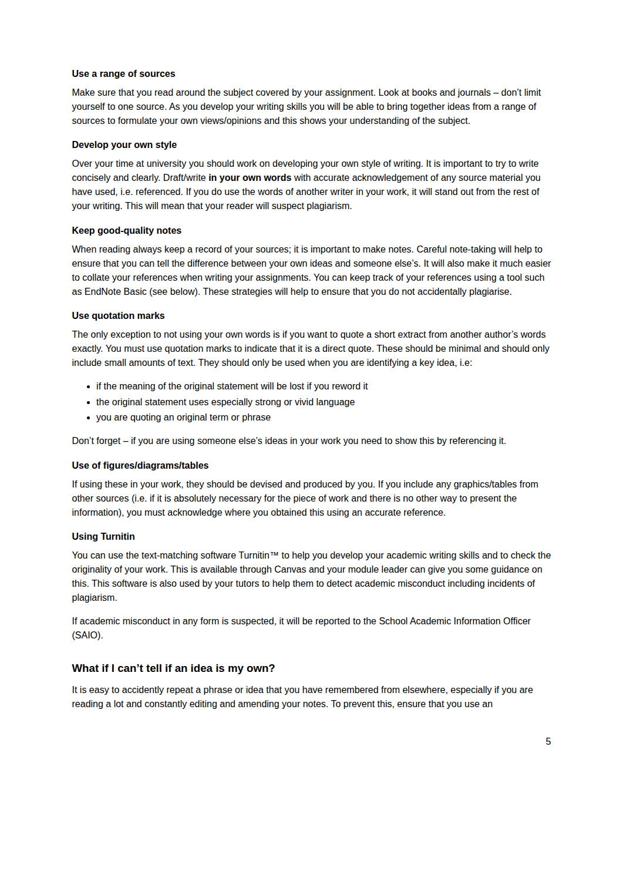Use a range of sources
Make sure that you read around the subject covered by your assignment. Look at books and journals – don’t limit yourself to one source. As you develop your writing skills you will be able to bring together ideas from a range of sources to formulate your own views/opinions and this shows your understanding of the subject.
Develop your own style
Over your time at university you should work on developing your own style of writing. It is important to try to write concisely and clearly. Draft/write in your own words with accurate acknowledgement of any source material you have used, i.e. referenced. If you do use the words of another writer in your work, it will stand out from the rest of your writing. This will mean that your reader will suspect plagiarism.
Keep good-quality notes
When reading always keep a record of your sources; it is important to make notes. Careful note-taking will help to ensure that you can tell the difference between your own ideas and someone else’s. It will also make it much easier to collate your references when writing your assignments. You can keep track of your references using a tool such as EndNote Basic (see below). These strategies will help to ensure that you do not accidentally plagiarise.
Use quotation marks
The only exception to not using your own words is if you want to quote a short extract from another author’s words exactly. You must use quotation marks to indicate that it is a direct quote. These should be minimal and should only include small amounts of text. They should only be used when you are identifying a key idea, i.e:
if the meaning of the original statement will be lost if you reword it
the original statement uses especially strong or vivid language
you are quoting an original term or phrase
Don’t forget – if you are using someone else’s ideas in your work you need to show this by referencing it.
Use of figures/diagrams/tables
If using these in your work, they should be devised and produced by you. If you include any graphics/tables from other sources (i.e. if it is absolutely necessary for the piece of work and there is no other way to present the information), you must acknowledge where you obtained this using an accurate reference.
Using Turnitin
You can use the text-matching software Turnitin™ to help you develop your academic writing skills and to check the originality of your work. This is available through Canvas and your module leader can give you some guidance on this. This software is also used by your tutors to help them to detect academic misconduct including incidents of plagiarism.
If academic misconduct in any form is suspected, it will be reported to the School Academic Information Officer (SAIO).
What if I can’t tell if an idea is my own?
It is easy to accidently repeat a phrase or idea that you have remembered from elsewhere, especially if you are reading a lot and constantly editing and amending your notes. To prevent this, ensure that you use an
5